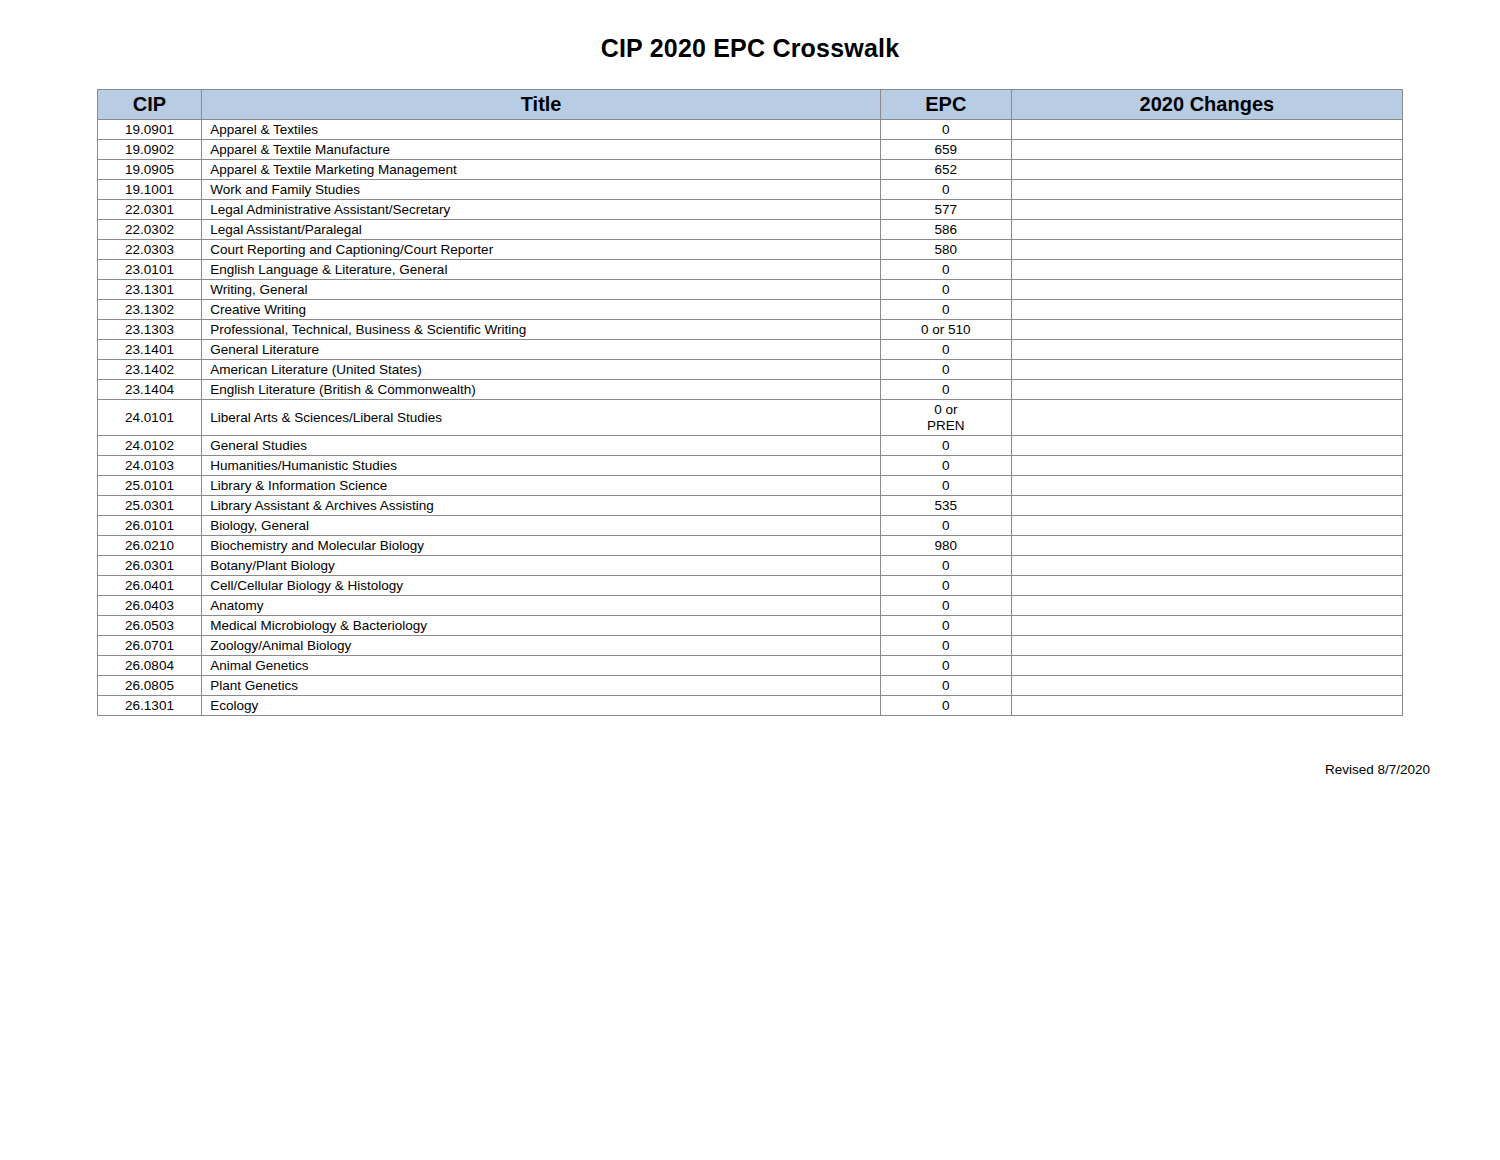CIP 2020 EPC Crosswalk
| CIP | Title | EPC | 2020 Changes |
| --- | --- | --- | --- |
| 19.0901 | Apparel & Textiles | 0 | |
| 19.0902 | Apparel & Textile Manufacture | 659 | |
| 19.0905 | Apparel & Textile Marketing Management | 652 | |
| 19.1001 | Work and Family Studies | 0 | |
| 22.0301 | Legal Administrative Assistant/Secretary | 577 | |
| 22.0302 | Legal Assistant/Paralegal | 586 | |
| 22.0303 | Court Reporting and Captioning/Court Reporter | 580 | |
| 23.0101 | English Language & Literature, General | 0 | |
| 23.1301 | Writing, General | 0 | |
| 23.1302 | Creative Writing | 0 | |
| 23.1303 | Professional, Technical, Business & Scientific Writing | 0 or 510 | |
| 23.1401 | General Literature | 0 | |
| 23.1402 | American Literature (United States) | 0 | |
| 23.1404 | English Literature (British & Commonwealth) | 0 | |
| 24.0101 | Liberal Arts & Sciences/Liberal Studies | 0 or PREN | |
| 24.0102 | General Studies | 0 | |
| 24.0103 | Humanities/Humanistic Studies | 0 | |
| 25.0101 | Library & Information Science | 0 | |
| 25.0301 | Library Assistant & Archives Assisting | 535 | |
| 26.0101 | Biology, General | 0 | |
| 26.0210 | Biochemistry and Molecular Biology | 980 | |
| 26.0301 | Botany/Plant Biology | 0 | |
| 26.0401 | Cell/Cellular Biology & Histology | 0 | |
| 26.0403 | Anatomy | 0 | |
| 26.0503 | Medical Microbiology & Bacteriology | 0 | |
| 26.0701 | Zoology/Animal Biology | 0 | |
| 26.0804 | Animal Genetics | 0 | |
| 26.0805 | Plant Genetics | 0 | |
| 26.1301 | Ecology | 0 | |
Revised 8/7/2020